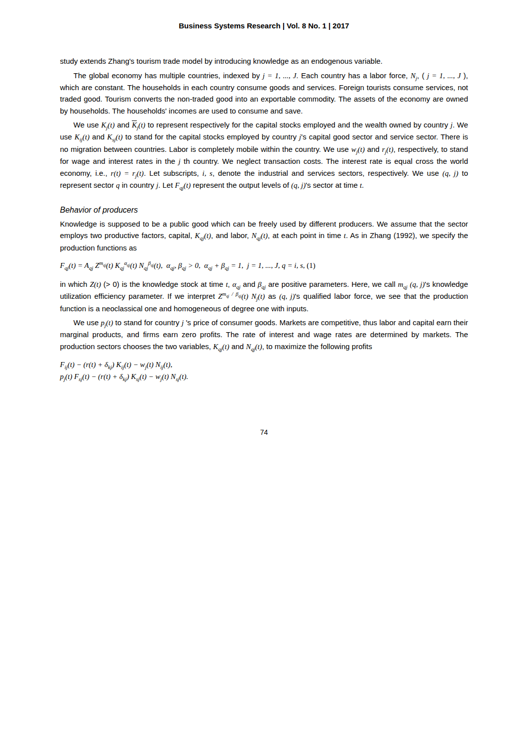Business Systems Research | Vol. 8 No. 1 | 2017
study extends Zhang's tourism trade model by introducing knowledge as an endogenous variable.
The global economy has multiple countries, indexed by j = 1, ..., J. Each country has a labor force, Nj, ( j = 1, ..., J ), which are constant. The households in each country consume goods and services. Foreign tourists consume services, not traded good. Tourism converts the non-traded good into an exportable commodity. The assets of the economy are owned by households. The households' incomes are used to consume and save.
We use Kj(t) and Kj(t) to represent respectively for the capital stocks employed and the wealth owned by country j. We use Kij(t) and Ksj(t) to stand for the capital stocks employed by country j's capital good sector and service sector. There is no migration between countries. Labor is completely mobile within the country. We use wj(t) and rj(t), respectively, to stand for wage and interest rates in the j th country. We neglect transaction costs. The interest rate is equal cross the world economy, i.e., r(t) = rj(t). Let subscripts, i, s, denote the industrial and services sectors, respectively. We use (q, j) to represent sector q in country j. Let Fqj(t) represent the output levels of (q, j)'s sector at time t.
Behavior of producers
Knowledge is supposed to be a public good which can be freely used by different producers. We assume that the sector employs two productive factors, capital, Kqj(t), and labor, Nqj(t), at each point in time t. As in Zhang (1992), we specify the production functions as
Fqj(t) = Aqj Zmqj(t) Kqjαqj(t) Nqjβqj(t), αqj, βqj > 0, αqj + βqj = 1, j = 1, ..., J, q = i, s, (1)
in which Z(t) (> 0) is the knowledge stock at time t, αqj and βqj are positive parameters. Here, we call mqj (q, j)'s knowledge utilization efficiency parameter. If we interpret Zmqj / βqj(t) Nj(t) as (q, j)'s qualified labor force, we see that the production function is a neoclassical one and homogeneous of degree one with inputs.
We use pj(t) to stand for country j 's price of consumer goods. Markets are competitive, thus labor and capital earn their marginal products, and firms earn zero profits. The rate of interest and wage rates are determined by markets. The production sectors chooses the two variables, Kqj(t) and Nqj(t), to maximize the following profits
Fij(t) − (r(t) + δkj) Kij(t) − wj(t) Nij(t),
pj(t) Fsj(t) − (r(t) + δkj) Ksj(t) − wj(t) Nsj(t).
74